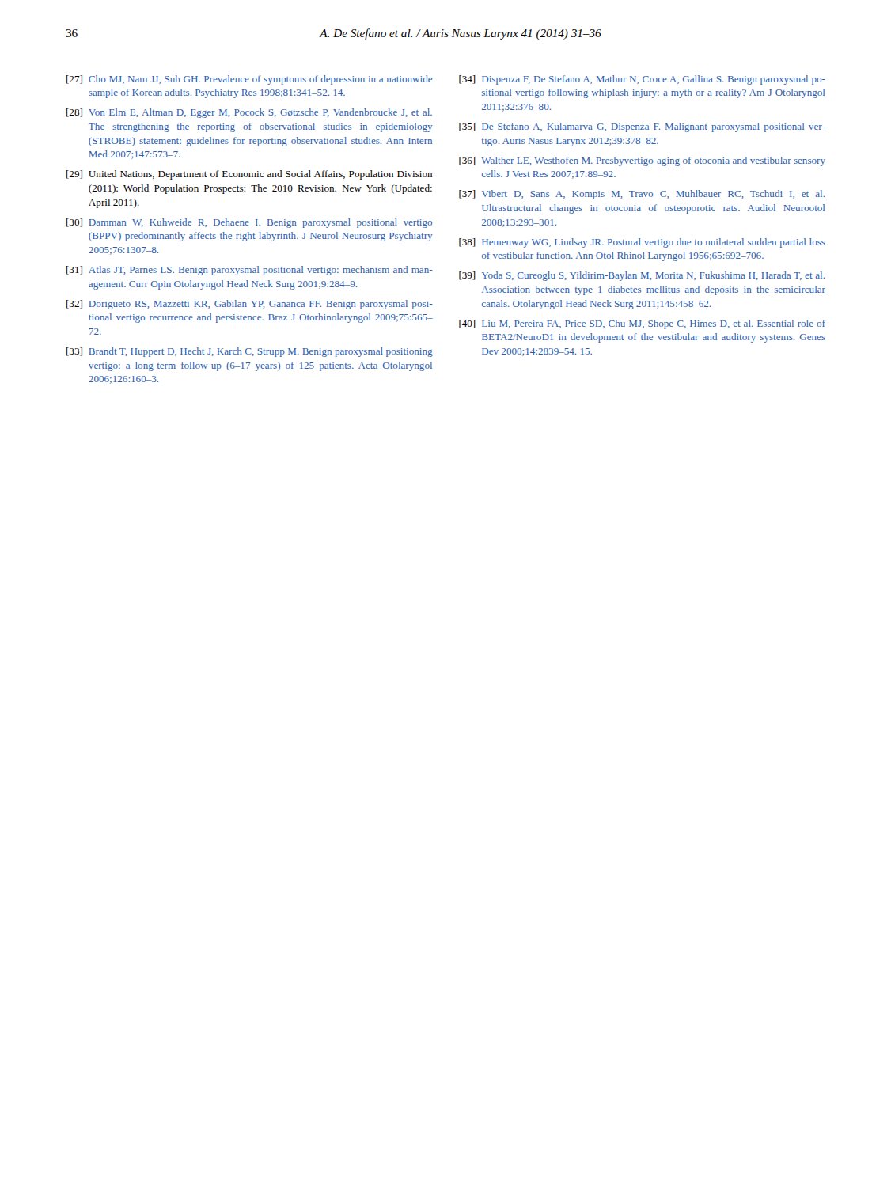36 A. De Stefano et al. / Auris Nasus Larynx 41 (2014) 31–36
Cho MJ, Nam JJ, Suh GH. Prevalence of symptoms of depression in a nationwide sample of Korean adults. Psychiatry Res 1998;81:341–52. 14.
Von Elm E, Altman D, Egger M, Pocock S, Gøtzsche P, Vandenbroucke J, et al. The strengthening the reporting of observational studies in epidemiology (STROBE) statement: guidelines for reporting observational studies. Ann Intern Med 2007;147:573–7.
United Nations, Department of Economic and Social Affairs, Population Division (2011): World Population Prospects: The 2010 Revision. New York (Updated: April 2011).
Damman W, Kuhweide R, Dehaene I. Benign paroxysmal positional vertigo (BPPV) predominantly affects the right labyrinth. J Neurol Neurosurg Psychiatry 2005;76:1307–8.
Atlas JT, Parnes LS. Benign paroxysmal positional vertigo: mechanism and management. Curr Opin Otolaryngol Head Neck Surg 2001;9:284–9.
Dorigueto RS, Mazzetti KR, Gabilan YP, Gananca FF. Benign paroxysmal positional vertigo recurrence and persistence. Braz J Otorhinolaryngol 2009;75:565–72.
Brandt T, Huppert D, Hecht J, Karch C, Strupp M. Benign paroxysmal positioning vertigo: a long-term follow-up (6–17 years) of 125 patients. Acta Otolaryngol 2006;126:160–3.
Dispenza F, De Stefano A, Mathur N, Croce A, Gallina S. Benign paroxysmal positional vertigo following whiplash injury: a myth or a reality? Am J Otolaryngol 2011;32:376–80.
De Stefano A, Kulamarva G, Dispenza F. Malignant paroxysmal positional vertigo. Auris Nasus Larynx 2012;39:378–82.
Walther LE, Westhofen M. Presbyvertigo-aging of otoconia and vestibular sensory cells. J Vest Res 2007;17:89–92.
Vibert D, Sans A, Kompis M, Travo C, Muhlbauer RC, Tschudi I, et al. Ultrastructural changes in otoconia of osteoporotic rats. Audiol Neurootol 2008;13:293–301.
Hemenway WG, Lindsay JR. Postural vertigo due to unilateral sudden partial loss of vestibular function. Ann Otol Rhinol Laryngol 1956;65:692–706.
Yoda S, Cureoglu S, Yildirim-Baylan M, Morita N, Fukushima H, Harada T, et al. Association between type 1 diabetes mellitus and deposits in the semicircular canals. Otolaryngol Head Neck Surg 2011;145:458–62.
Liu M, Pereira FA, Price SD, Chu MJ, Shope C, Himes D, et al. Essential role of BETA2/NeuroD1 in development of the vestibular and auditory systems. Genes Dev 2000;14:2839–54. 15.